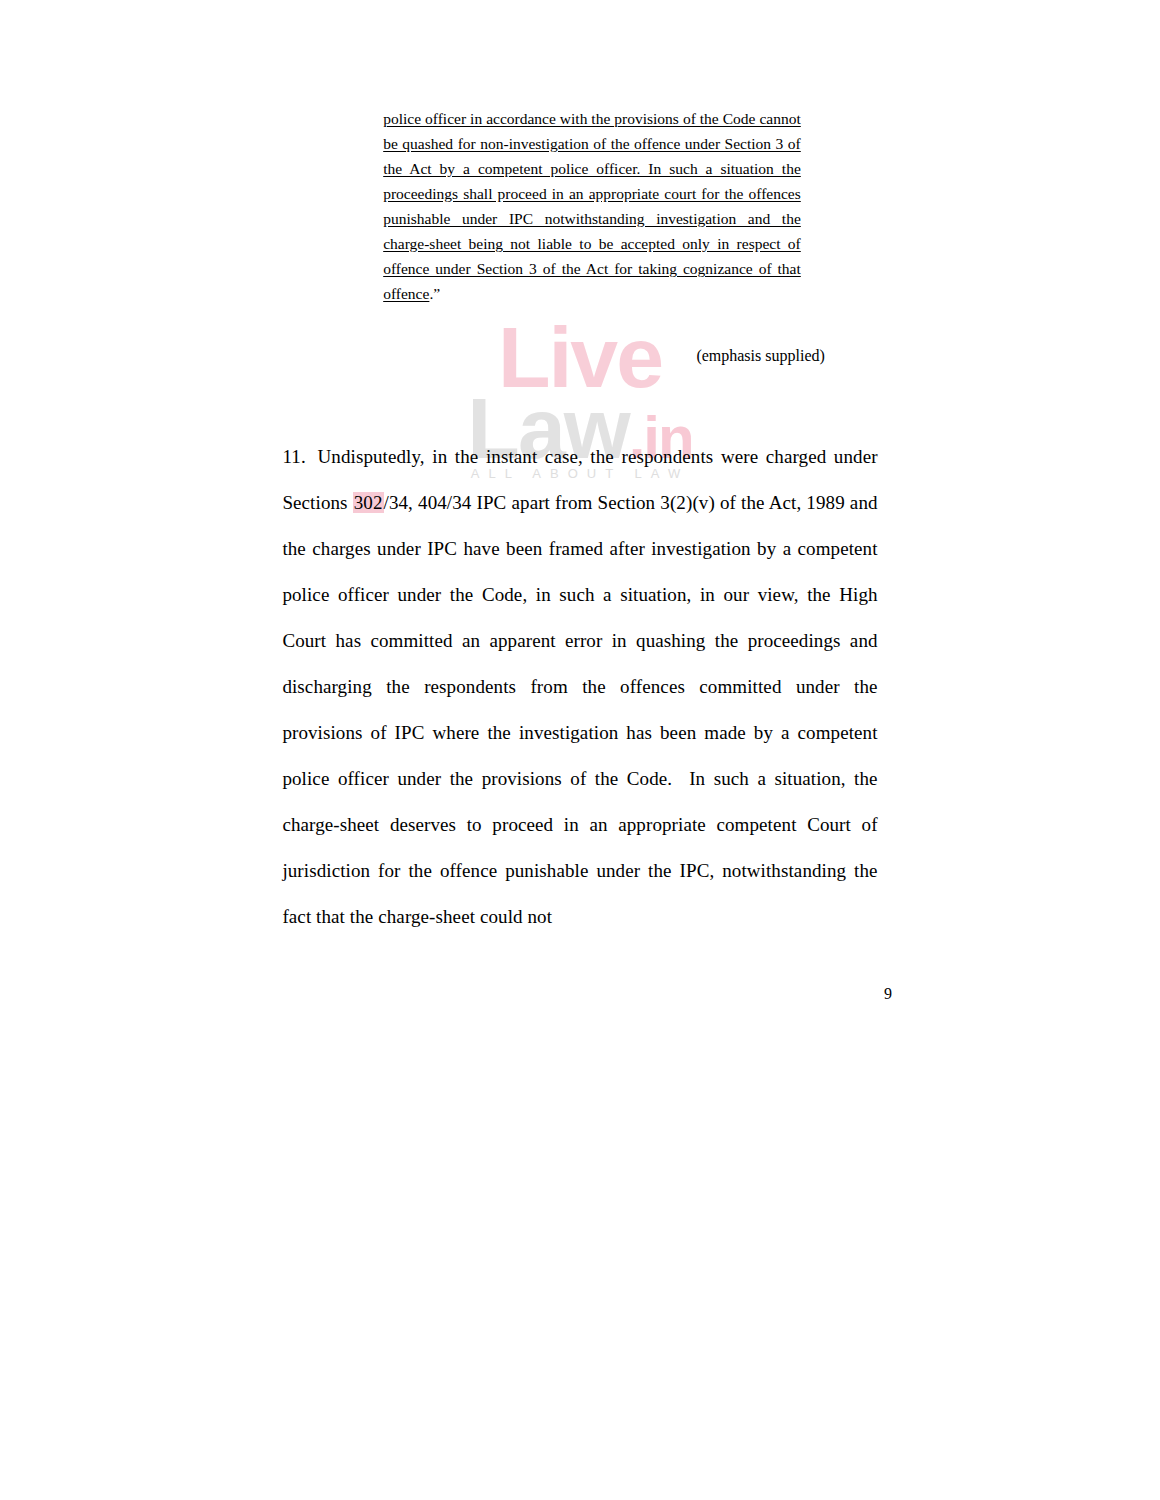Live
Law.in
ALL ABOUT LAW
police officer in accordance with the provisions of the Code cannot be quashed for non-investigation of the offence under Section 3 of the Act by a competent police officer. In such a situation the proceedings shall proceed in an appropriate court for the offences punishable under IPC notwithstanding investigation and the charge-sheet being not liable to be accepted only in respect of offence under Section 3 of the Act for taking cognizance of that offence.”
(emphasis supplied)
11. Undisputedly, in the instant case, the respondents were charged under Sections 302/34, 404/34 IPC apart from Section 3(2)(v) of the Act, 1989 and the charges under IPC have been framed after investigation by a competent police officer under the Code, in such a situation, in our view, the High Court has committed an apparent error in quashing the proceedings and discharging the respondents from the offences committed under the provisions of IPC where the investigation has been made by a competent police officer under the provisions of the Code. In such a situation, the charge-sheet deserves to proceed in an appropriate competent Court of jurisdiction for the offence punishable under the IPC, notwithstanding the fact that the charge-sheet could not
9